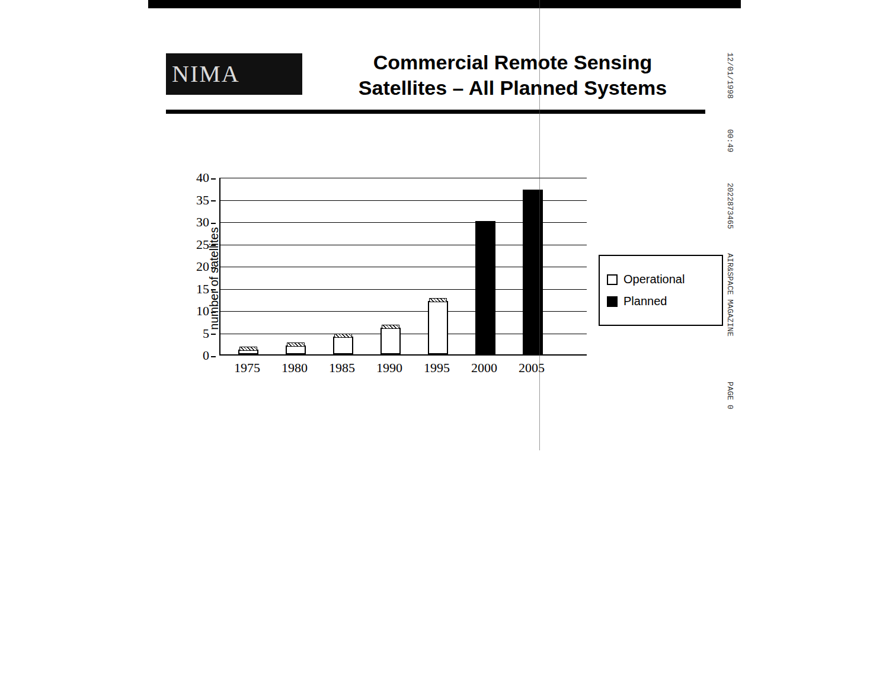NIMA
Commercial Remote Sensing
Satellites – All Planned Systems
number of satellites
40
35
30
25
20
15
10
5
0
1975
1980
1985
1990
1995
2000
2005
Operational
Planned
12/01/1998 00:49 2022873465 AIR&SPACE MAGAZINE PAGE 0